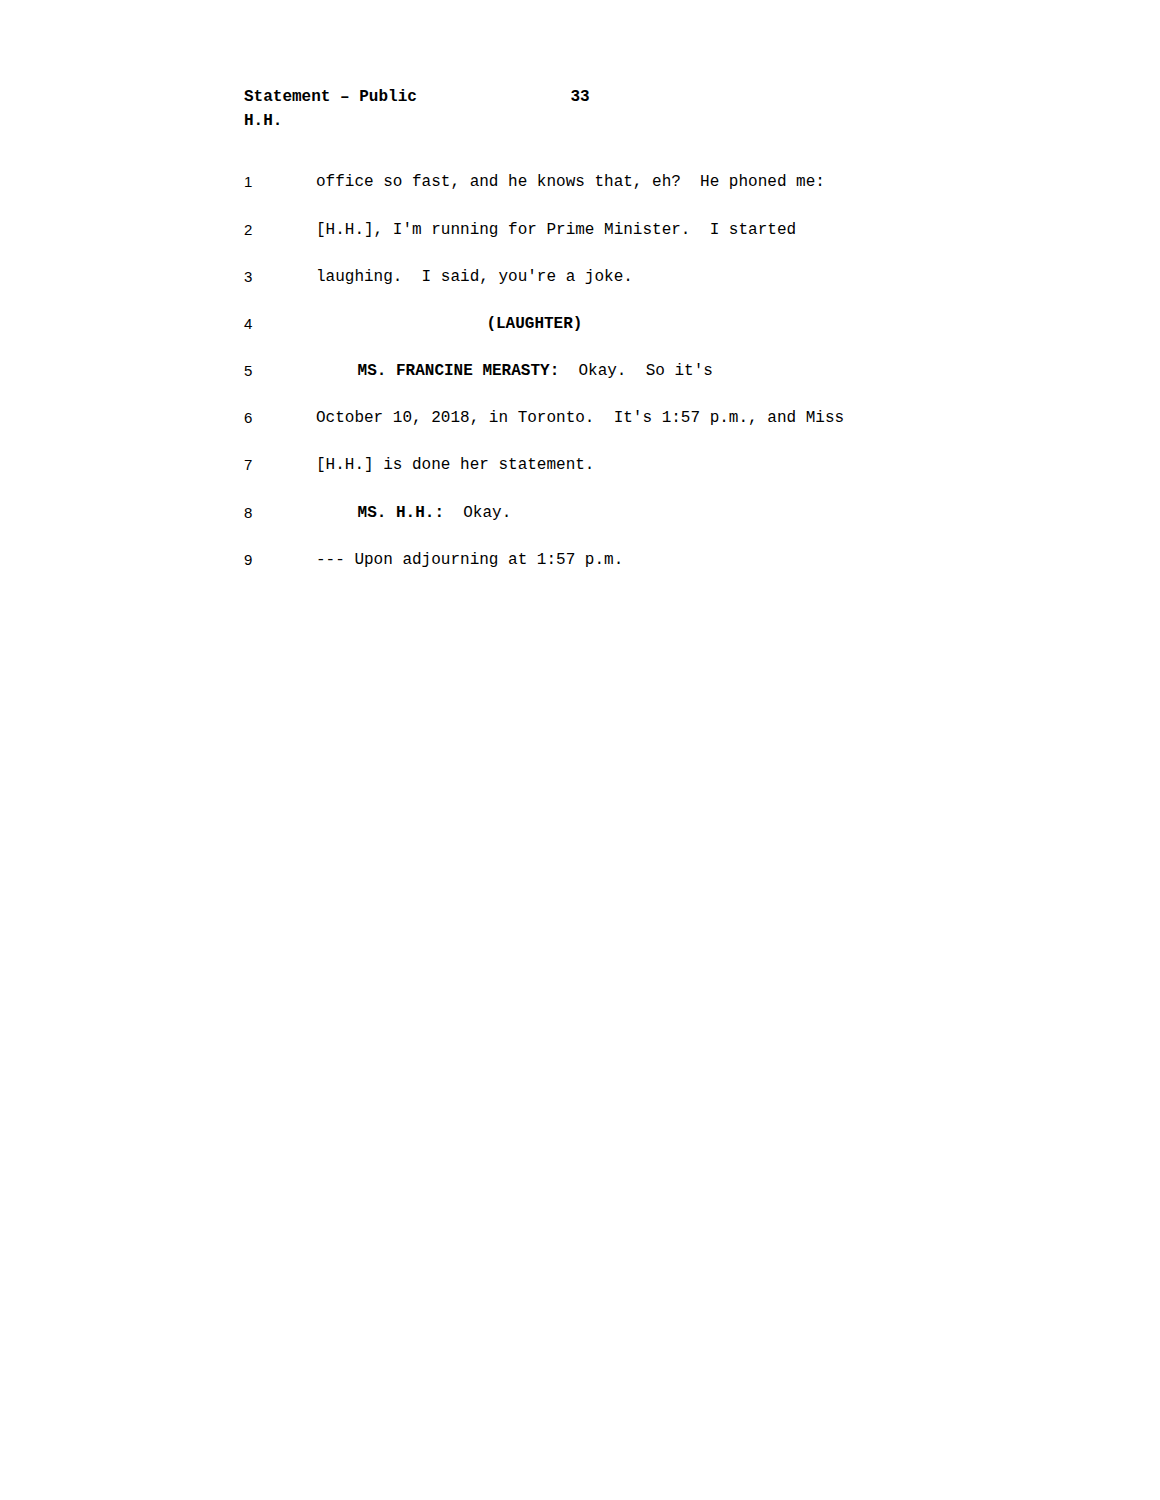Statement – Public 33 H.H.
| 1 | office so fast, and he knows that, eh? He phoned me: |
| 2 | [H.H.], I'm running for Prime Minister. I started |
| 3 | laughing. I said, you're a joke. |
| 4 | (LAUGHTER) |
| 5 | MS. FRANCINE MERASTY: Okay. So it's |
| 6 | October 10, 2018, in Toronto. It's 1:57 p.m., and Miss |
| 7 | [H.H.] is done her statement. |
| 8 | MS. H.H.: Okay. |
| 9 | --- Upon adjourning at 1:57 p.m. |